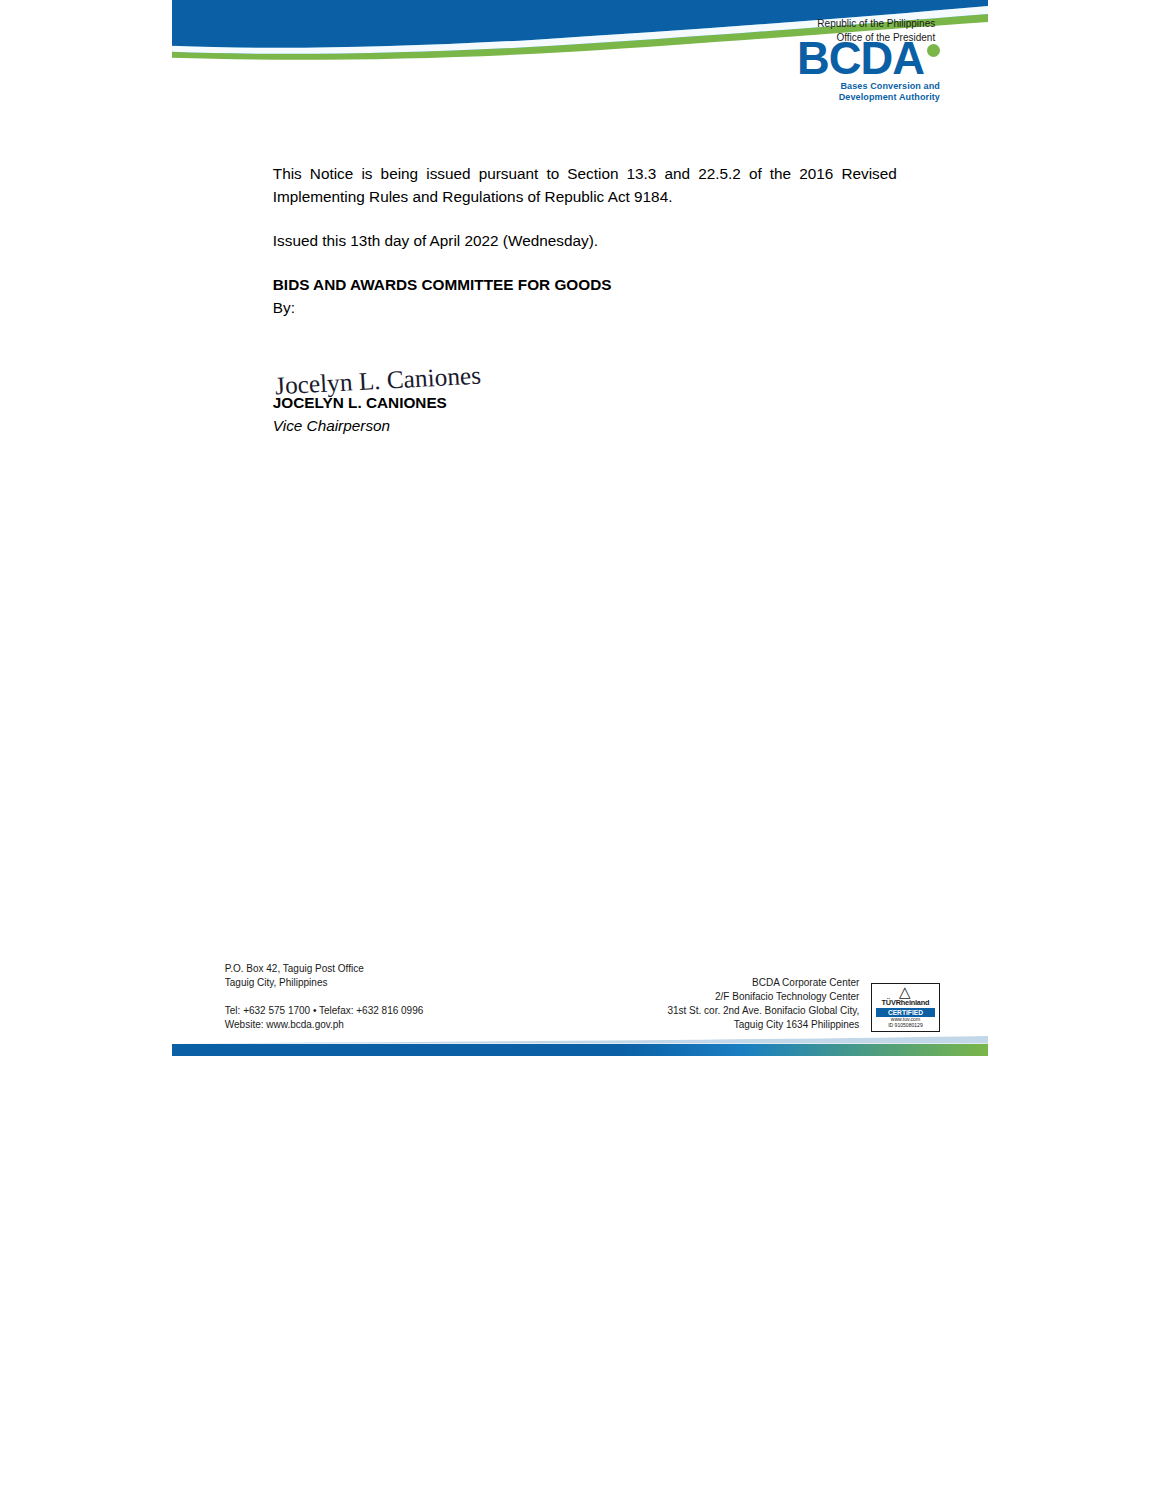Republic of the Philippines
Office of the President
BCDA
Bases Conversion and
Development Authority
This Notice is being issued pursuant to Section 13.3 and 22.5.2 of the 2016 Revised Implementing Rules and Regulations of Republic Act 9184.
Issued this 13th day of April 2022 (Wednesday).
BIDS AND AWARDS COMMITTEE FOR GOODS
By:
Jocelyn L. Caniones
JOCELYN L. CANIONES
Vice Chairperson
P.O. Box 42, Taguig Post Office
Taguig City, Philippines
Tel: +632 575 1700 • Telefax: +632 816 0996
Website: www.bcda.gov.ph
BCDA Corporate Center
2/F Bonifacio Technology Center
31st St. cor. 2nd Ave. Bonifacio Global City,
Taguig City 1634 Philippines
△
TÜVRheinland
CERTIFIED
www.tuv.com
ID 9105080129